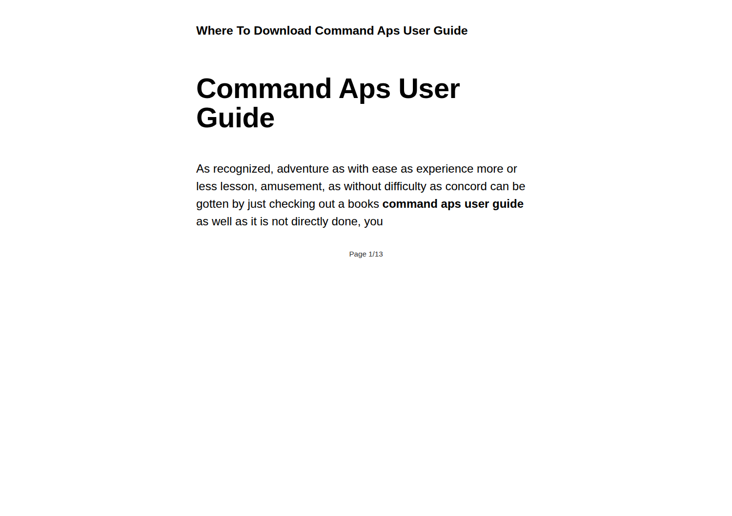Where To Download Command Aps User Guide
Command Aps User Guide
As recognized, adventure as with ease as experience more or less lesson, amusement, as without difficulty as concord can be gotten by just checking out a books command aps user guide as well as it is not directly done, you
Page 1/13